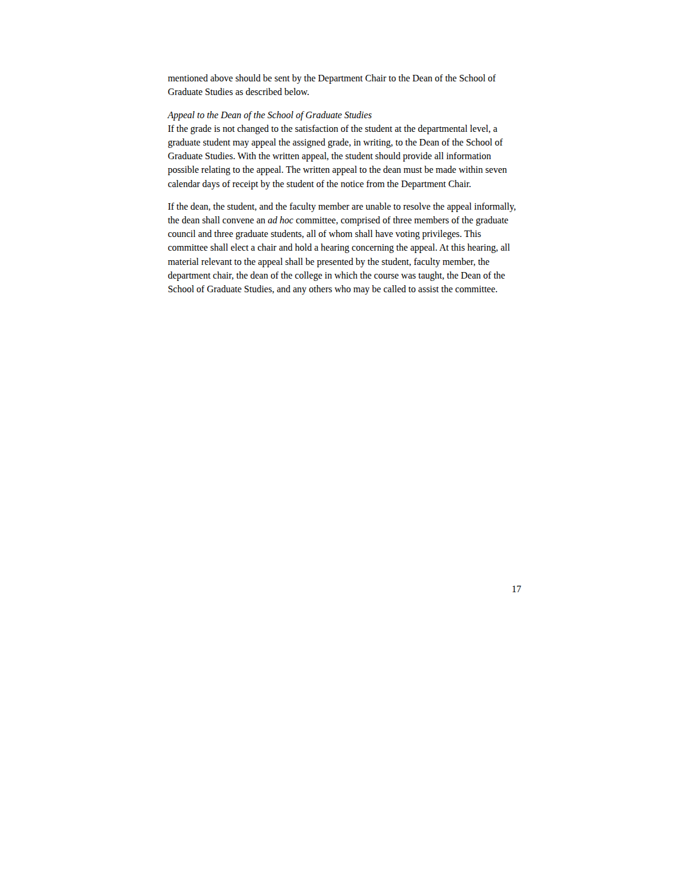mentioned above should be sent by the Department Chair to the Dean of the School of Graduate Studies as described below.
Appeal to the Dean of the School of Graduate Studies
If the grade is not changed to the satisfaction of the student at the departmental level, a graduate student may appeal the assigned grade, in writing, to the Dean of the School of Graduate Studies. With the written appeal, the student should provide all information possible relating to the appeal. The written appeal to the dean must be made within seven calendar days of receipt by the student of the notice from the Department Chair.
If the dean, the student, and the faculty member are unable to resolve the appeal informally, the dean shall convene an ad hoc committee, comprised of three members of the graduate council and three graduate students, all of whom shall have voting privileges. This committee shall elect a chair and hold a hearing concerning the appeal. At this hearing, all material relevant to the appeal shall be presented by the student, faculty member, the department chair, the dean of the college in which the course was taught, the Dean of the School of Graduate Studies, and any others who may be called to assist the committee.
17